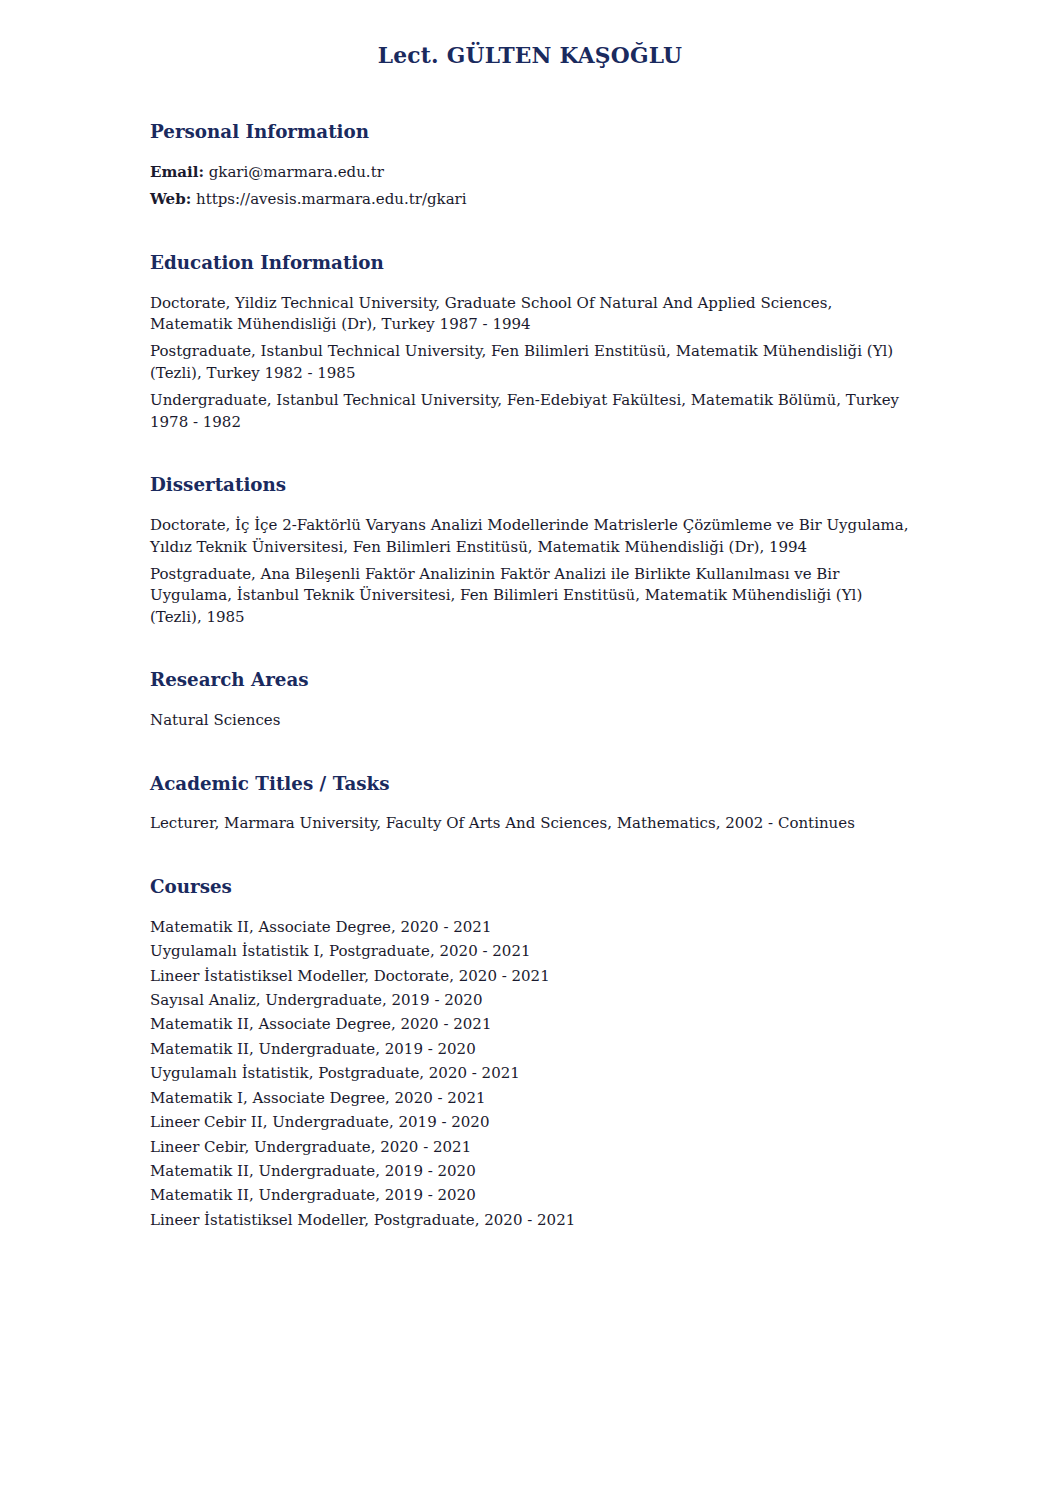Lect. GÜLTEN KAŞOĞLU
Personal Information
Email: gkari@marmara.edu.tr
Web: https://avesis.marmara.edu.tr/gkari
Education Information
Doctorate, Yildiz Technical University, Graduate School Of Natural And Applied Sciences, Matematik Mühendisliği (Dr), Turkey 1987 - 1994
Postgraduate, Istanbul Technical University, Fen Bilimleri Enstitüsü, Matematik Mühendisliği (Yl) (Tezli), Turkey 1982 - 1985
Undergraduate, Istanbul Technical University, Fen-Edebiyat Fakültesi, Matematik Bölümü, Turkey 1978 - 1982
Dissertations
Doctorate, İç İçe 2-Faktörlü Varyans Analizi Modellerinde Matrislerle Çözümleme ve Bir Uygulama, Yıldız Teknik Üniversitesi, Fen Bilimleri Enstitüsü, Matematik Mühendisliği (Dr), 1994
Postgraduate, Ana Bileşenli Faktör Analizinin Faktör Analizi ile Birlikte Kullanılması ve Bir Uygulama, İstanbul Teknik Üniversitesi, Fen Bilimleri Enstitüsü, Matematik Mühendisliği (Yl) (Tezli), 1985
Research Areas
Natural Sciences
Academic Titles / Tasks
Lecturer, Marmara University, Faculty Of Arts And Sciences, Mathematics, 2002 - Continues
Courses
Matematik II, Associate Degree, 2020 - 2021
Uygulamalı İstatistik I, Postgraduate, 2020 - 2021
Lineer İstatistiksel Modeller, Doctorate, 2020 - 2021
Sayısal Analiz, Undergraduate, 2019 - 2020
Matematik II, Associate Degree, 2020 - 2021
Matematik II, Undergraduate, 2019 - 2020
Uygulamalı İstatistik, Postgraduate, 2020 - 2021
Matematik I, Associate Degree, 2020 - 2021
Lineer Cebir II, Undergraduate, 2019 - 2020
Lineer Cebir, Undergraduate, 2020 - 2021
Matematik II, Undergraduate, 2019 - 2020
Matematik II, Undergraduate, 2019 - 2020
Lineer İstatistiksel Modeller, Postgraduate, 2020 - 2021